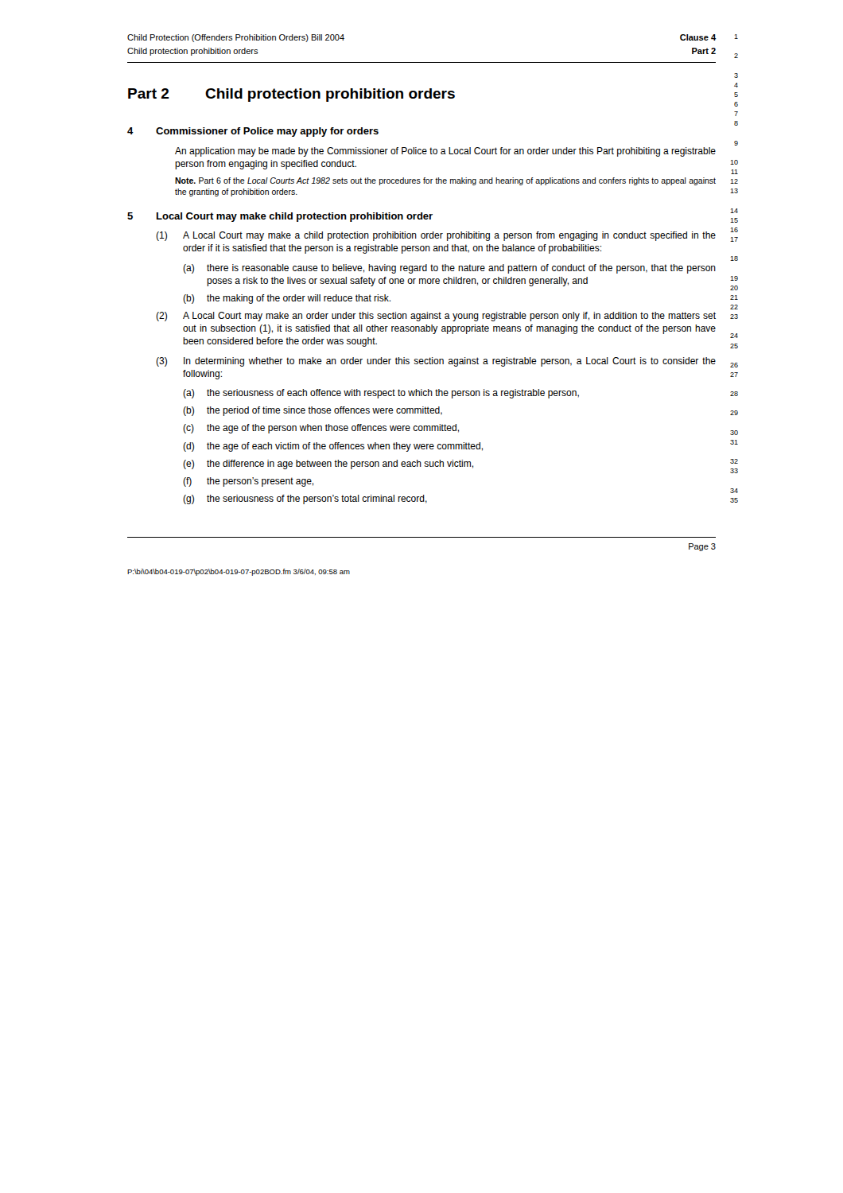Child Protection (Offenders Prohibition Orders) Bill 2004
Clause 4
Child protection prohibition orders
Part 2
Part 2 Child protection prohibition orders
4 Commissioner of Police may apply for orders
An application may be made by the Commissioner of Police to a Local Court for an order under this Part prohibiting a registrable person from engaging in specified conduct.
Note. Part 6 of the Local Courts Act 1982 sets out the procedures for the making and hearing of applications and confers rights to appeal against the granting of prohibition orders.
5 Local Court may make child protection prohibition order
(1) A Local Court may make a child protection prohibition order prohibiting a person from engaging in conduct specified in the order if it is satisfied that the person is a registrable person and that, on the balance of probabilities:
(a) there is reasonable cause to believe, having regard to the nature and pattern of conduct of the person, that the person poses a risk to the lives or sexual safety of one or more children, or children generally, and
(b) the making of the order will reduce that risk.
(2) A Local Court may make an order under this section against a young registrable person only if, in addition to the matters set out in subsection (1), it is satisfied that all other reasonably appropriate means of managing the conduct of the person have been considered before the order was sought.
(3) In determining whether to make an order under this section against a registrable person, a Local Court is to consider the following:
(a) the seriousness of each offence with respect to which the person is a registrable person,
(b) the period of time since those offences were committed,
(c) the age of the person when those offences were committed,
(d) the age of each victim of the offences when they were committed,
(e) the difference in age between the person and each such victim,
(f) the person’s present age,
(g) the seriousness of the person’s total criminal record,
1
2
3
4
5
6
7
8
9
10
11
12
13
14
15
16
17
18
19
20
21
22
23
24
25
26
27
28
29
30
31
32
33
34
35
Page 3
P:\bi\04\b04-019-07\p02\b04-019-07-p02BOD.fm 3/6/04, 09:58 am